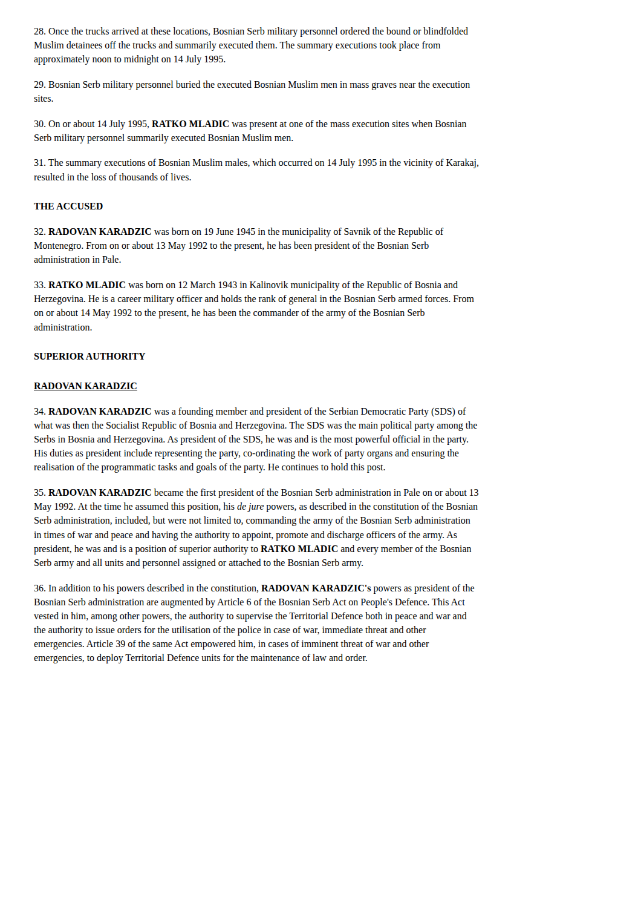28. Once the trucks arrived at these locations, Bosnian Serb military personnel ordered the bound or blindfolded Muslim detainees off the trucks and summarily executed them. The summary executions took place from approximately noon to midnight on 14 July 1995.
29. Bosnian Serb military personnel buried the executed Bosnian Muslim men in mass graves near the execution sites.
30. On or about 14 July 1995, RATKO MLADIC was present at one of the mass execution sites when Bosnian Serb military personnel summarily executed Bosnian Muslim men.
31. The summary executions of Bosnian Muslim males, which occurred on 14 July 1995 in the vicinity of Karakaj, resulted in the loss of thousands of lives.
THE ACCUSED
32. RADOVAN KARADZIC was born on 19 June 1945 in the municipality of Savnik of the Republic of Montenegro. From on or about 13 May 1992 to the present, he has been president of the Bosnian Serb administration in Pale.
33. RATKO MLADIC was born on 12 March 1943 in Kalinovik municipality of the Republic of Bosnia and Herzegovina. He is a career military officer and holds the rank of general in the Bosnian Serb armed forces. From on or about 14 May 1992 to the present, he has been the commander of the army of the Bosnian Serb administration.
SUPERIOR AUTHORITY
RADOVAN KARADZIC
34. RADOVAN KARADZIC was a founding member and president of the Serbian Democratic Party (SDS) of what was then the Socialist Republic of Bosnia and Herzegovina. The SDS was the main political party among the Serbs in Bosnia and Herzegovina. As president of the SDS, he was and is the most powerful official in the party. His duties as president include representing the party, co-ordinating the work of party organs and ensuring the realisation of the programmatic tasks and goals of the party. He continues to hold this post.
35. RADOVAN KARADZIC became the first president of the Bosnian Serb administration in Pale on or about 13 May 1992. At the time he assumed this position, his de jure powers, as described in the constitution of the Bosnian Serb administration, included, but were not limited to, commanding the army of the Bosnian Serb administration in times of war and peace and having the authority to appoint, promote and discharge officers of the army. As president, he was and is a position of superior authority to RATKO MLADIC and every member of the Bosnian Serb army and all units and personnel assigned or attached to the Bosnian Serb army.
36. In addition to his powers described in the constitution, RADOVAN KARADZIC's powers as president of the Bosnian Serb administration are augmented by Article 6 of the Bosnian Serb Act on People's Defence. This Act vested in him, among other powers, the authority to supervise the Territorial Defence both in peace and war and the authority to issue orders for the utilisation of the police in case of war, immediate threat and other emergencies. Article 39 of the same Act empowered him, in cases of imminent threat of war and other emergencies, to deploy Territorial Defence units for the maintenance of law and order.